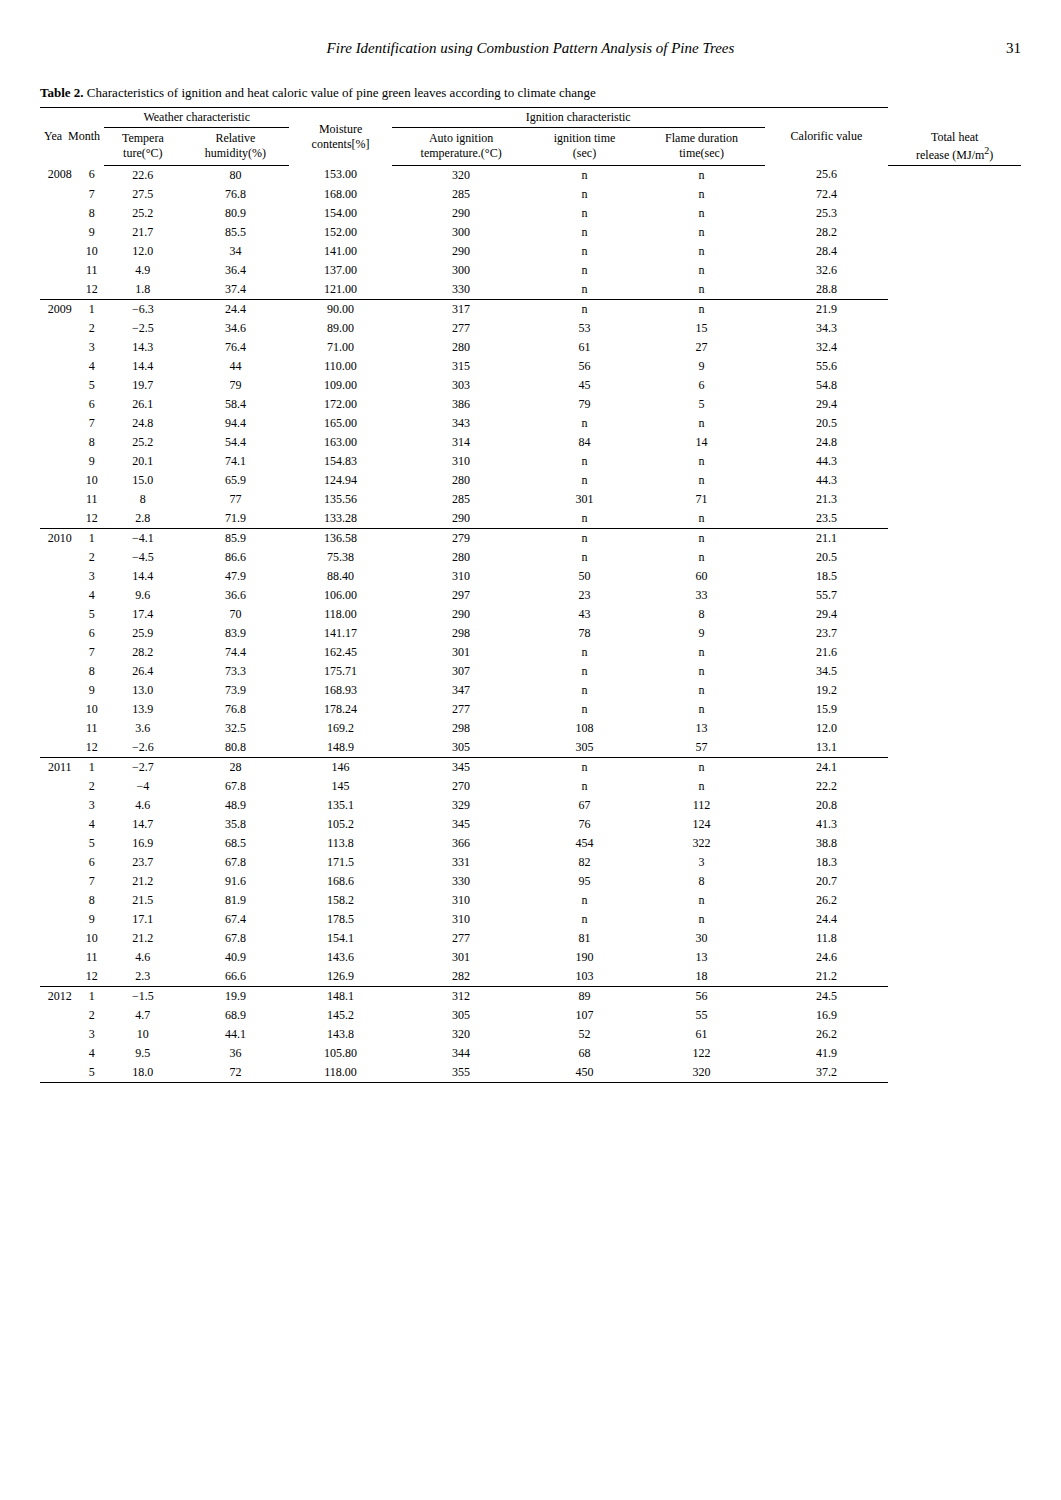Fire Identification using Combustion Pattern Analysis of Pine Trees 31
Table 2. Characteristics of ignition and heat caloric value of pine green leaves according to climate change
| Yea Month | Weather characteristic | Moisture contents[%] | Ignition characteristic | Calorific value |
| --- | --- | --- | --- | --- |
| Tempera ture(°C) | Relative humidity(%) | Auto ignition temperature.(°C) | ignition time (sec) | Flame duration time(sec) | Total heat release (MJ/m 2 ) |
| 2008 | 6 | 22.6 | 80 | 153.00 | 320 | n | n | 25.6 |
| | 7 | 27.5 | 76.8 | 168.00 | 285 | n | n | 72.4 |
| | 8 | 25.2 | 80.9 | 154.00 | 290 | n | n | 25.3 |
| | 9 | 21.7 | 85.5 | 152.00 | 300 | n | n | 28.2 |
| | 10 | 12.0 | 34 | 141.00 | 290 | n | n | 28.4 |
| | 11 | 4.9 | 36.4 | 137.00 | 300 | n | n | 32.6 |
| | 12 | 1.8 | 37.4 | 121.00 | 330 | n | n | 28.8 |
| 2009 | 1 | −6.3 | 24.4 | 90.00 | 317 | n | n | 21.9 |
| | 2 | −2.5 | 34.6 | 89.00 | 277 | 53 | 15 | 34.3 |
| | 3 | 14.3 | 76.4 | 71.00 | 280 | 61 | 27 | 32.4 |
| | 4 | 14.4 | 44 | 110.00 | 315 | 56 | 9 | 55.6 |
| | 5 | 19.7 | 79 | 109.00 | 303 | 45 | 6 | 54.8 |
| | 6 | 26.1 | 58.4 | 172.00 | 386 | 79 | 5 | 29.4 |
| | 7 | 24.8 | 94.4 | 165.00 | 343 | n | n | 20.5 |
| | 8 | 25.2 | 54.4 | 163.00 | 314 | 84 | 14 | 24.8 |
| | 9 | 20.1 | 74.1 | 154.83 | 310 | n | n | 44.3 |
| | 10 | 15.0 | 65.9 | 124.94 | 280 | n | n | 44.3 |
| | 11 | 8 | 77 | 135.56 | 285 | 301 | 71 | 21.3 |
| | 12 | 2.8 | 71.9 | 133.28 | 290 | n | n | 23.5 |
| 2010 | 1 | −4.1 | 85.9 | 136.58 | 279 | n | n | 21.1 |
| | 2 | −4.5 | 86.6 | 75.38 | 280 | n | n | 20.5 |
| | 3 | 14.4 | 47.9 | 88.40 | 310 | 50 | 60 | 18.5 |
| | 4 | 9.6 | 36.6 | 106.00 | 297 | 23 | 33 | 55.7 |
| | 5 | 17.4 | 70 | 118.00 | 290 | 43 | 8 | 29.4 |
| | 6 | 25.9 | 83.9 | 141.17 | 298 | 78 | 9 | 23.7 |
| | 7 | 28.2 | 74.4 | 162.45 | 301 | n | n | 21.6 |
| | 8 | 26.4 | 73.3 | 175.71 | 307 | n | n | 34.5 |
| | 9 | 13.0 | 73.9 | 168.93 | 347 | n | n | 19.2 |
| | 10 | 13.9 | 76.8 | 178.24 | 277 | n | n | 15.9 |
| | 11 | 3.6 | 32.5 | 169.2 | 298 | 108 | 13 | 12.0 |
| | 12 | −2.6 | 80.8 | 148.9 | 305 | 305 | 57 | 13.1 |
| 2011 | 1 | −2.7 | 28 | 146 | 345 | n | n | 24.1 |
| | 2 | −4 | 67.8 | 145 | 270 | n | n | 22.2 |
| | 3 | 4.6 | 48.9 | 135.1 | 329 | 67 | 112 | 20.8 |
| | 4 | 14.7 | 35.8 | 105.2 | 345 | 76 | 124 | 41.3 |
| | 5 | 16.9 | 68.5 | 113.8 | 366 | 454 | 322 | 38.8 |
| | 6 | 23.7 | 67.8 | 171.5 | 331 | 82 | 3 | 18.3 |
| | 7 | 21.2 | 91.6 | 168.6 | 330 | 95 | 8 | 20.7 |
| | 8 | 21.5 | 81.9 | 158.2 | 310 | n | n | 26.2 |
| | 9 | 17.1 | 67.4 | 178.5 | 310 | n | n | 24.4 |
| | 10 | 21.2 | 67.8 | 154.1 | 277 | 81 | 30 | 11.8 |
| | 11 | 4.6 | 40.9 | 143.6 | 301 | 190 | 13 | 24.6 |
| | 12 | 2.3 | 66.6 | 126.9 | 282 | 103 | 18 | 21.2 |
| 2012 | 1 | −1.5 | 19.9 | 148.1 | 312 | 89 | 56 | 24.5 |
| | 2 | 4.7 | 68.9 | 145.2 | 305 | 107 | 55 | 16.9 |
| | 3 | 10 | 44.1 | 143.8 | 320 | 52 | 61 | 26.2 |
| | 4 | 9.5 | 36 | 105.80 | 344 | 68 | 122 | 41.9 |
| | 5 | 18.0 | 72 | 118.00 | 355 | 450 | 320 | 37.2 |